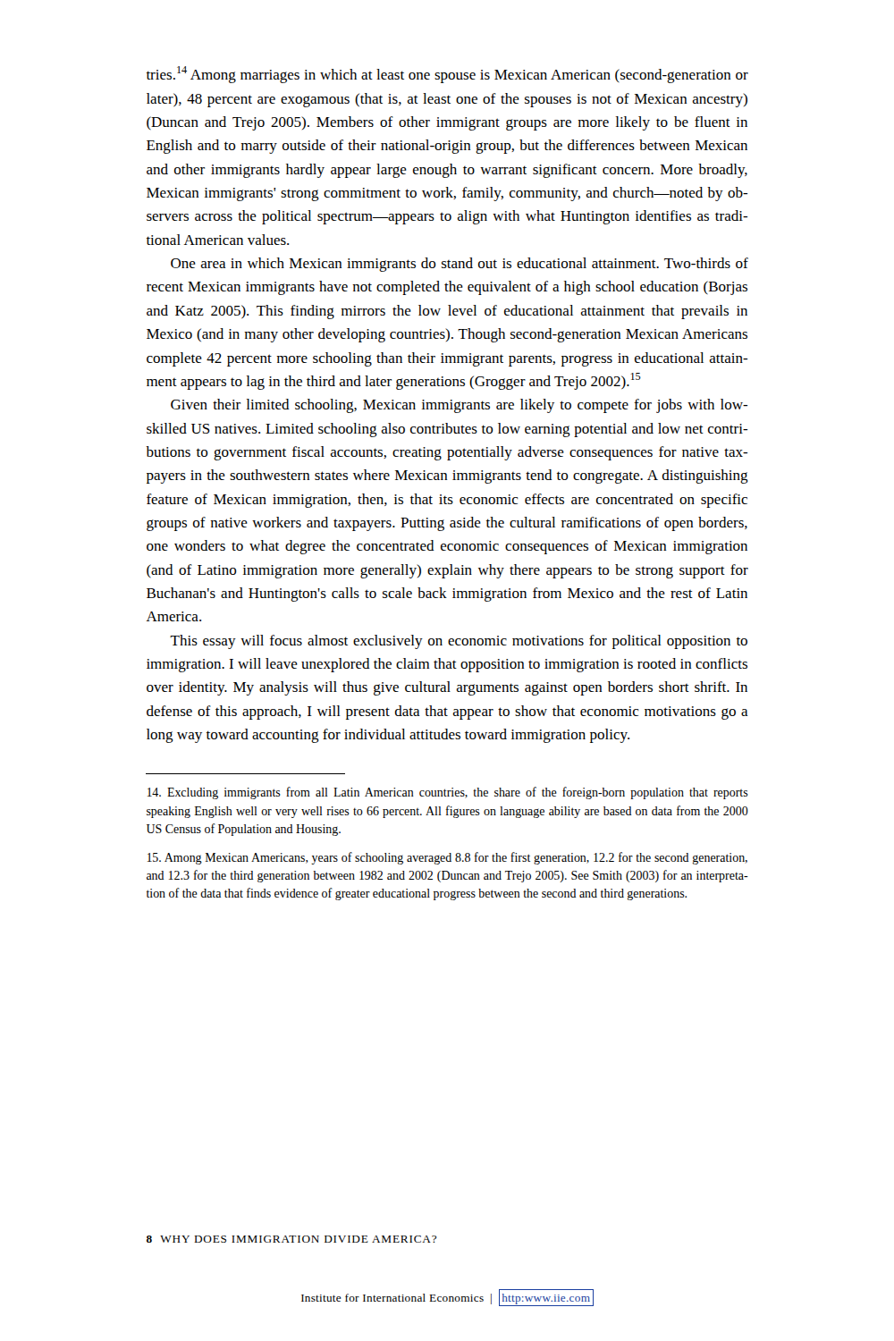tries.14 Among marriages in which at least one spouse is Mexican American (second-generation or later), 48 percent are exogamous (that is, at least one of the spouses is not of Mexican ancestry) (Duncan and Trejo 2005). Members of other immigrant groups are more likely to be fluent in English and to marry outside of their national-origin group, but the differences between Mexican and other immigrants hardly appear large enough to warrant significant concern. More broadly, Mexican immigrants' strong commitment to work, family, community, and church—noted by observers across the political spectrum—appears to align with what Huntington identifies as traditional American values.
One area in which Mexican immigrants do stand out is educational attainment. Two-thirds of recent Mexican immigrants have not completed the equivalent of a high school education (Borjas and Katz 2005). This finding mirrors the low level of educational attainment that prevails in Mexico (and in many other developing countries). Though second-generation Mexican Americans complete 42 percent more schooling than their immigrant parents, progress in educational attainment appears to lag in the third and later generations (Grogger and Trejo 2002).15
Given their limited schooling, Mexican immigrants are likely to compete for jobs with low-skilled US natives. Limited schooling also contributes to low earning potential and low net contributions to government fiscal accounts, creating potentially adverse consequences for native taxpayers in the southwestern states where Mexican immigrants tend to congregate. A distinguishing feature of Mexican immigration, then, is that its economic effects are concentrated on specific groups of native workers and taxpayers. Putting aside the cultural ramifications of open borders, one wonders to what degree the concentrated economic consequences of Mexican immigration (and of Latino immigration more generally) explain why there appears to be strong support for Buchanan's and Huntington's calls to scale back immigration from Mexico and the rest of Latin America.
This essay will focus almost exclusively on economic motivations for political opposition to immigration. I will leave unexplored the claim that opposition to immigration is rooted in conflicts over identity. My analysis will thus give cultural arguments against open borders short shrift. In defense of this approach, I will present data that appear to show that economic motivations go a long way toward accounting for individual attitudes toward immigration policy.
14. Excluding immigrants from all Latin American countries, the share of the foreign-born population that reports speaking English well or very well rises to 66 percent. All figures on language ability are based on data from the 2000 US Census of Population and Housing.
15. Among Mexican Americans, years of schooling averaged 8.8 for the first generation, 12.2 for the second generation, and 12.3 for the third generation between 1982 and 2002 (Duncan and Trejo 2005). See Smith (2003) for an interpretation of the data that finds evidence of greater educational progress between the second and third generations.
8 Why Does Immigration Divide America?
Institute for International Economics|http:www.iie.com